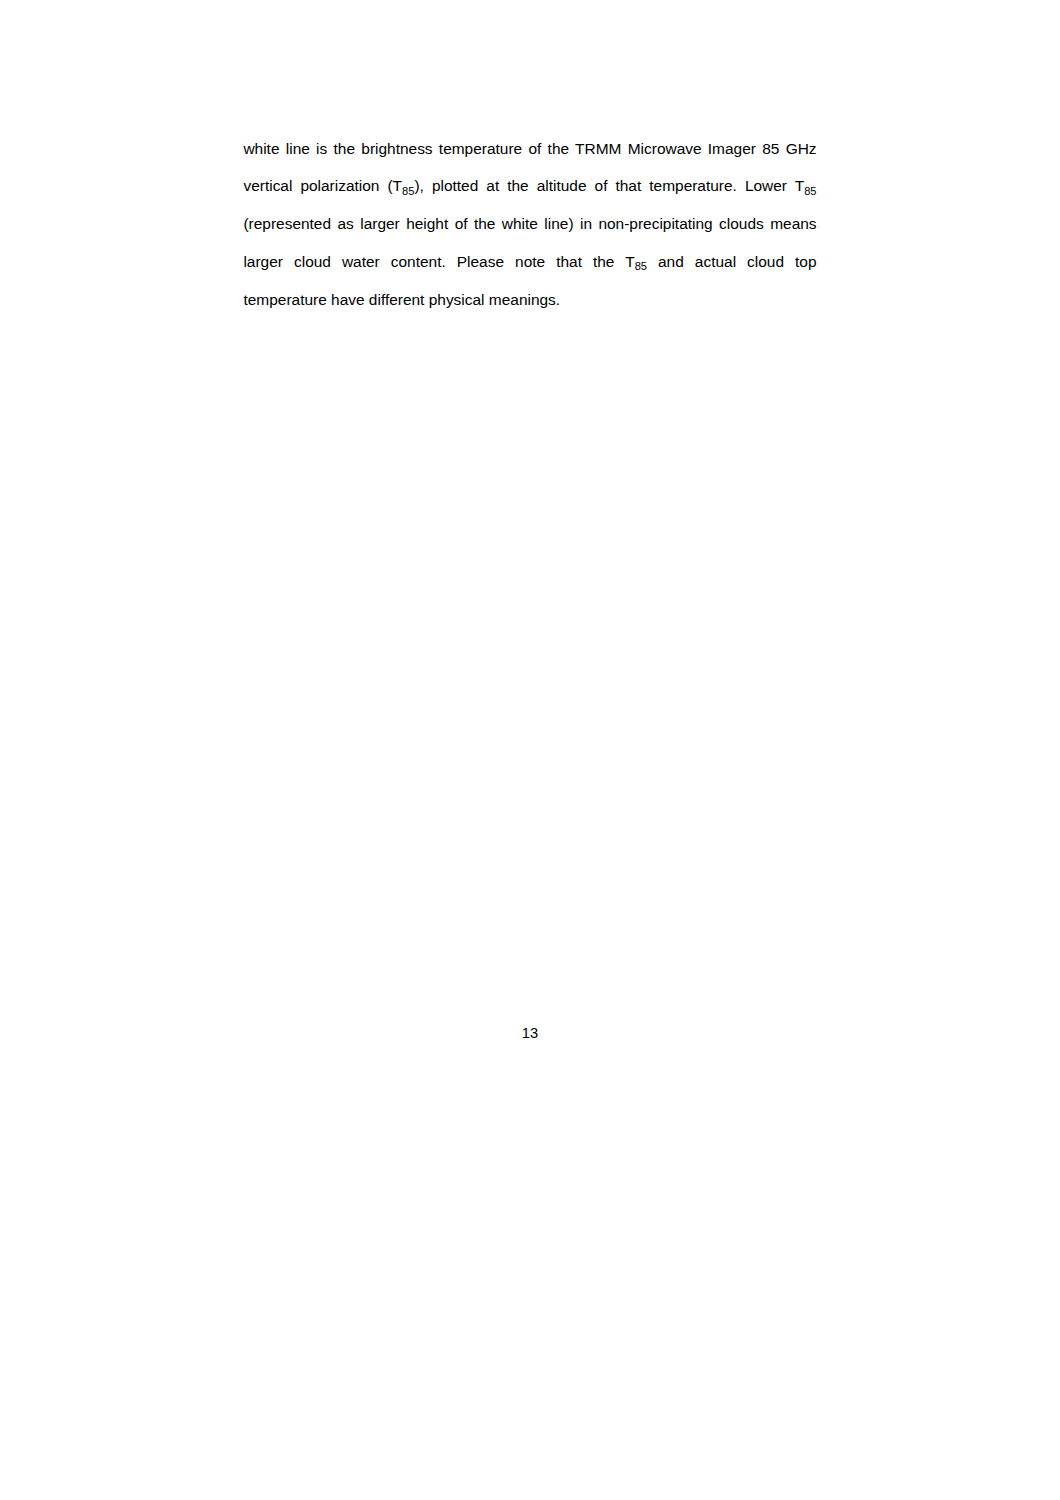white line is the brightness temperature of the TRMM Microwave Imager 85 GHz vertical polarization (T85), plotted at the altitude of that temperature. Lower T85 (represented as larger height of the white line) in non-precipitating clouds means larger cloud water content. Please note that the T85 and actual cloud top temperature have different physical meanings.
13